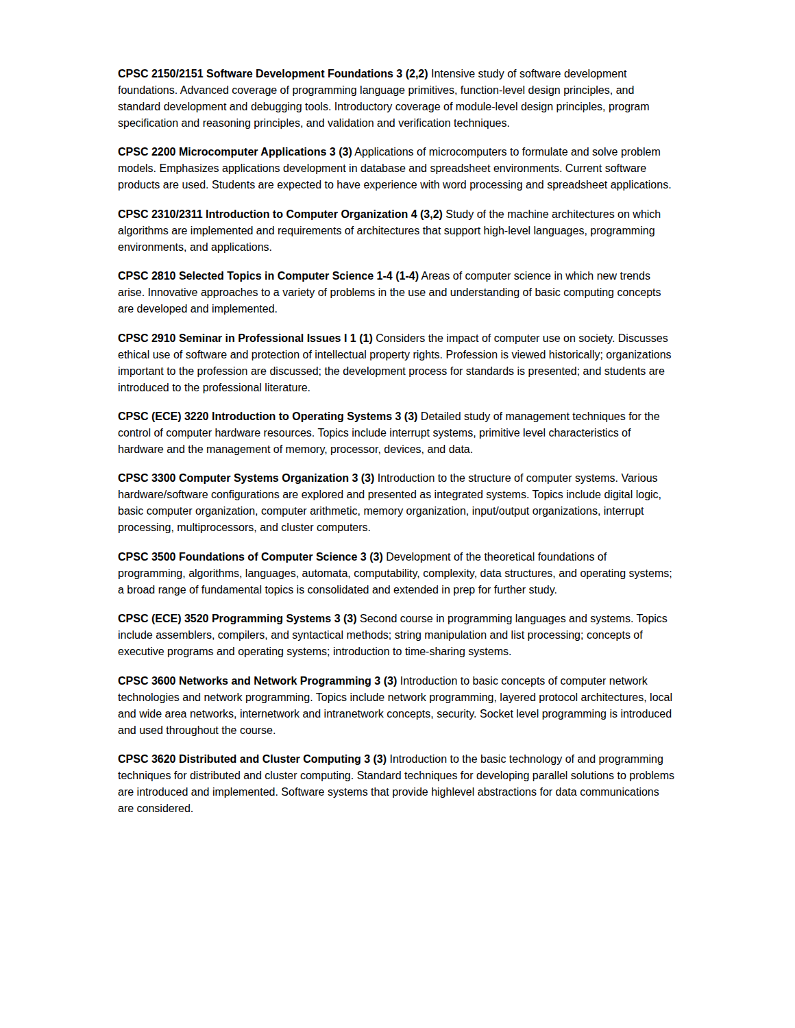CPSC 2150/2151 Software Development Foundations 3 (2,2) Intensive study of software development foundations. Advanced coverage of programming language primitives, function-level design principles, and standard development and debugging tools. Introductory coverage of module-level design principles, program specification and reasoning principles, and validation and verification techniques.
CPSC 2200 Microcomputer Applications 3 (3) Applications of microcomputers to formulate and solve problem models. Emphasizes applications development in database and spreadsheet environments. Current software products are used. Students are expected to have experience with word processing and spreadsheet applications.
CPSC 2310/2311 Introduction to Computer Organization 4 (3,2) Study of the machine architectures on which algorithms are implemented and requirements of architectures that support high-level languages, programming environments, and applications.
CPSC 2810 Selected Topics in Computer Science 1-4 (1-4) Areas of computer science in which new trends arise. Innovative approaches to a variety of problems in the use and understanding of basic computing concepts are developed and implemented.
CPSC 2910 Seminar in Professional Issues I 1 (1) Considers the impact of computer use on society. Discusses ethical use of software and protection of intellectual property rights. Profession is viewed historically; organizations important to the profession are discussed; the development process for standards is presented; and students are introduced to the professional literature.
CPSC (ECE) 3220 Introduction to Operating Systems 3 (3) Detailed study of management techniques for the control of computer hardware resources. Topics include interrupt systems, primitive level characteristics of hardware and the management of memory, processor, devices, and data.
CPSC 3300 Computer Systems Organization 3 (3) Introduction to the structure of computer systems. Various hardware/software configurations are explored and presented as integrated systems. Topics include digital logic, basic computer organization, computer arithmetic, memory organization, input/output organizations, interrupt processing, multiprocessors, and cluster computers.
CPSC 3500 Foundations of Computer Science 3 (3) Development of the theoretical foundations of programming, algorithms, languages, automata, computability, complexity, data structures, and operating systems; a broad range of fundamental topics is consolidated and extended in prep for further study.
CPSC (ECE) 3520 Programming Systems 3 (3) Second course in programming languages and systems. Topics include assemblers, compilers, and syntactical methods; string manipulation and list processing; concepts of executive programs and operating systems; introduction to time-sharing systems.
CPSC 3600 Networks and Network Programming 3 (3) Introduction to basic concepts of computer network technologies and network programming. Topics include network programming, layered protocol architectures, local and wide area networks, internetwork and intranetwork concepts, security. Socket level programming is introduced and used throughout the course.
CPSC 3620 Distributed and Cluster Computing 3 (3) Introduction to the basic technology of and programming techniques for distributed and cluster computing. Standard techniques for developing parallel solutions to problems are introduced and implemented. Software systems that provide highlevel abstractions for data communications are considered.